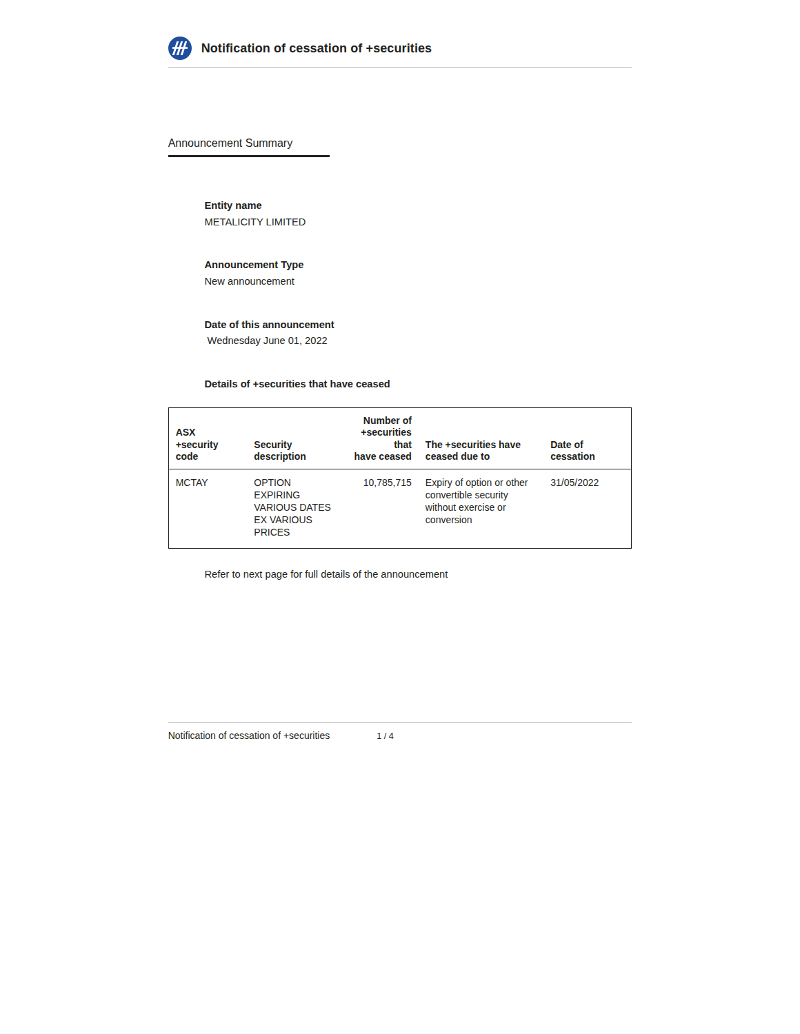Notification of cessation of +securities
Announcement Summary
Entity name
METALICITY LIMITED
Announcement Type
New announcement
Date of this announcement
Wednesday June 01, 2022
Details of +securities that have ceased
| ASX +security code | Security description | Number of +securities that have ceased | The +securities have ceased due to | Date of cessation |
| --- | --- | --- | --- | --- |
| MCTAY | OPTION EXPIRING VARIOUS DATES EX VARIOUS PRICES | 10,785,715 | Expiry of option or other convertible security without exercise or conversion | 31/05/2022 |
Refer to next page for full details of the announcement
Notification of cessation of +securities 1 / 4